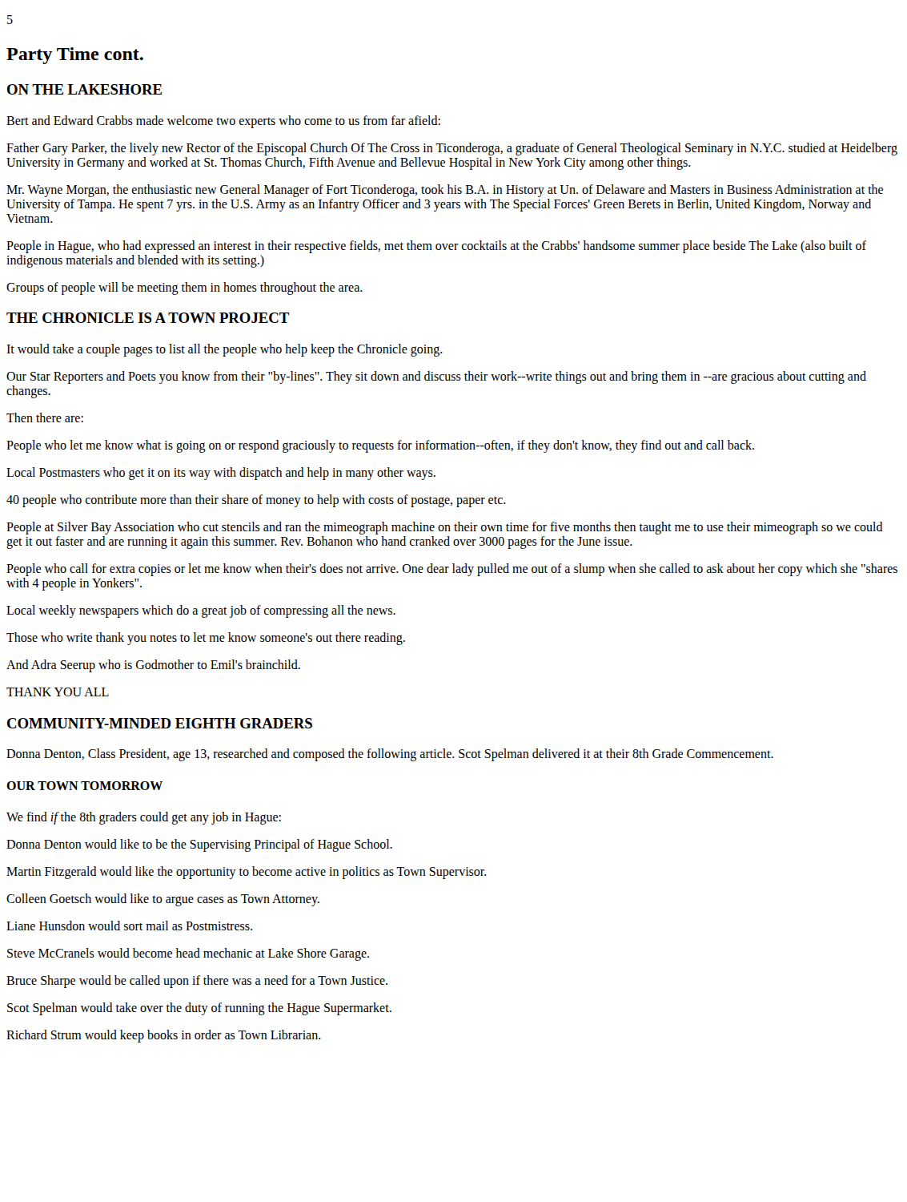5
Party Time cont.
ON THE LAKESHORE
Bert and Edward Crabbs made welcome two experts who come to us from far afield:
Father Gary Parker, the lively new Rector of the Episcopal Church Of The Cross in Ticonderoga, a graduate of General Theological Seminary in N.Y.C. studied at Heidelberg University in Germany and worked at St. Thomas Church, Fifth Avenue and Bellevue Hospital in New York City among other things.
Mr. Wayne Morgan, the enthusiastic new General Manager of Fort Ticonderoga, took his B.A. in History at Un. of Delaware and Masters in Business Administration at the University of Tampa. He spent 7 yrs. in the U.S. Army as an Infantry Officer and 3 years with The Special Forces' Green Berets in Berlin, United Kingdom, Norway and Vietnam.
People in Hague, who had expressed an interest in their respective fields, met them over cocktails at the Crabbs' handsome summer place beside The Lake (also built of indigenous materials and blended with its setting.)
Groups of people will be meeting them in homes throughout the area.
THE CHRONICLE IS A TOWN PROJECT
It would take a couple pages to list all the people who help keep the Chronicle going.
Our Star Reporters and Poets you know from their "by-lines". They sit down and discuss their work--write things out and bring them in --are gracious about cutting and changes.
Then there are:
People who let me know what is going on or respond graciously to requests for information--often, if they don't know, they find out and call back.
Local Postmasters who get it on its way with dispatch and help in many other ways.
40 people who contribute more than their share of money to help with costs of postage, paper etc.
People at Silver Bay Association who cut stencils and ran the mimeograph machine on their own time for five months then taught me to use their mimeograph so we could get it out faster and are running it again this summer. Rev. Bohanon who hand cranked over 3000 pages for the June issue.
People who call for extra copies or let me know when their's does not arrive. One dear lady pulled me out of a slump when she called to ask about her copy which she "shares with 4 people in Yonkers".
Local weekly newspapers which do a great job of compressing all the news.
Those who write thank you notes to let me know someone's out there reading.
And Adra Seerup who is Godmother to Emil's brainchild.
THANK YOU ALL
COMMUNITY-MINDED EIGHTH GRADERS
Donna Denton, Class President, age 13, researched and composed the following article. Scot Spelman delivered it at their 8th Grade Commencement.
OUR TOWN TOMORROW
We find if the 8th graders could get any job in Hague:
Donna Denton would like to be the Supervising Principal of Hague School.
Martin Fitzgerald would like the opportunity to become active in politics as Town Supervisor.
Colleen Goetsch would like to argue cases as Town Attorney.
Liane Hunsdon would sort mail as Postmistress.
Steve McCranels would become head mechanic at Lake Shore Garage.
Bruce Sharpe would be called upon if there was a need for a Town Justice.
Scot Spelman would take over the duty of running the Hague Supermarket.
Richard Strum would keep books in order as Town Librarian.